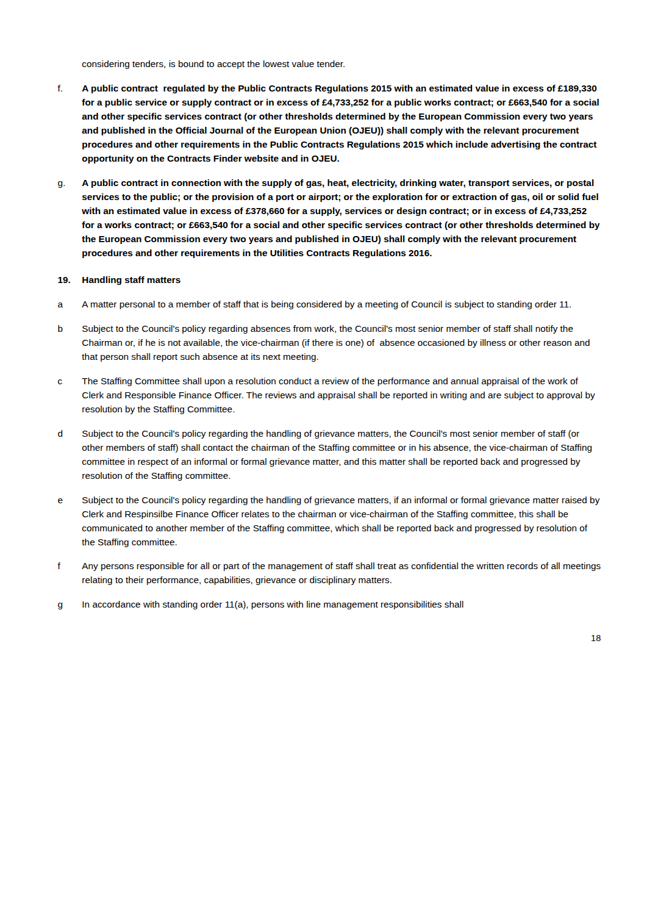considering tenders, is bound to accept the lowest value tender.
f.
A public contract regulated by the Public Contracts Regulations 2015 with an estimated value in excess of £189,330 for a public service or supply contract or in excess of £4,733,252 for a public works contract; or £663,540 for a social and other specific services contract (or other thresholds determined by the European Commission every two years and published in the Official Journal of the European Union (OJEU)) shall comply with the relevant procurement procedures and other requirements in the Public Contracts Regulations 2015 which include advertising the contract opportunity on the Contracts Finder website and in OJEU.
g.
A public contract in connection with the supply of gas, heat, electricity, drinking water, transport services, or postal services to the public; or the provision of a port or airport; or the exploration for or extraction of gas, oil or solid fuel with an estimated value in excess of £378,660 for a supply, services or design contract; or in excess of £4,733,252 for a works contract; or £663,540 for a social and other specific services contract (or other thresholds determined by the European Commission every two years and published in OJEU) shall comply with the relevant procurement procedures and other requirements in the Utilities Contracts Regulations 2016.
19. Handling staff matters
a
A matter personal to a member of staff that is being considered by a meeting of Council is subject to standing order 11.
b
Subject to the Council's policy regarding absences from work, the Council's most senior member of staff shall notify the Chairman or, if he is not available, the vice-chairman (if there is one) of absence occasioned by illness or other reason and that person shall report such absence at its next meeting.
c
The Staffing Committee shall upon a resolution conduct a review of the performance and annual appraisal of the work of Clerk and Responsible Finance Officer. The reviews and appraisal shall be reported in writing and are subject to approval by resolution by the Staffing Committee.
d
Subject to the Council's policy regarding the handling of grievance matters, the Council's most senior member of staff (or other members of staff) shall contact the chairman of the Staffing committee or in his absence, the vice-chairman of Staffing committee in respect of an informal or formal grievance matter, and this matter shall be reported back and progressed by resolution of the Staffing committee.
e
Subject to the Council's policy regarding the handling of grievance matters, if an informal or formal grievance matter raised by Clerk and Respinsilbe Finance Officer relates to the chairman or vice-chairman of the Staffing committee, this shall be communicated to another member of the Staffing committee, which shall be reported back and progressed by resolution of the Staffing committee.
f
Any persons responsible for all or part of the management of staff shall treat as confidential the written records of all meetings relating to their performance, capabilities, grievance or disciplinary matters.
g
In accordance with standing order 11(a), persons with line management responsibilities shall
18